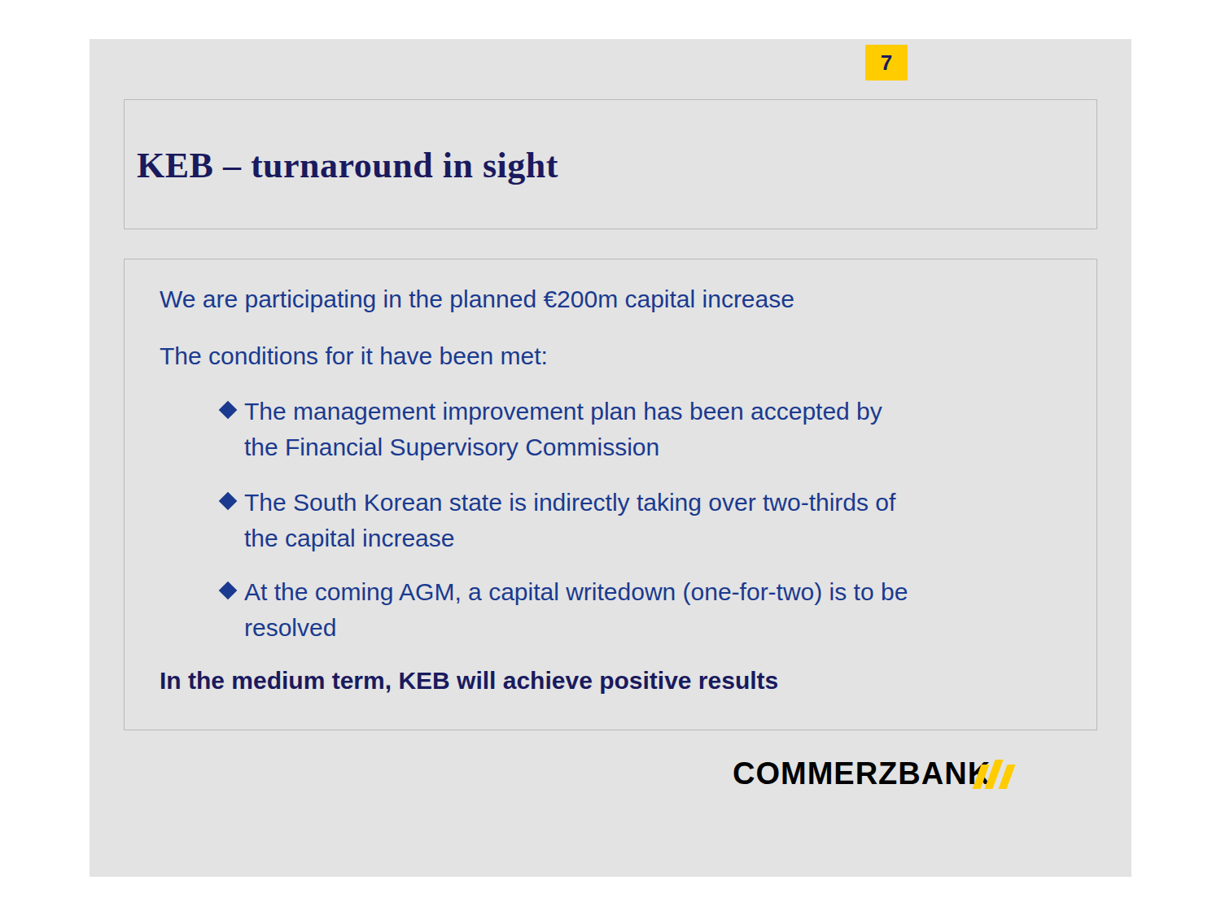7
KEB – turnaround in sight
We are participating in the planned €200m capital increase
The conditions for it have been met:
The management improvement plan has been accepted by
the Financial Supervisory Commission
The South Korean state is indirectly taking over two-thirds of
the capital increase
At the coming AGM, a capital writedown (one-for-two) is to be
resolved
In the medium term, KEB will achieve positive results
COMMERZBANK